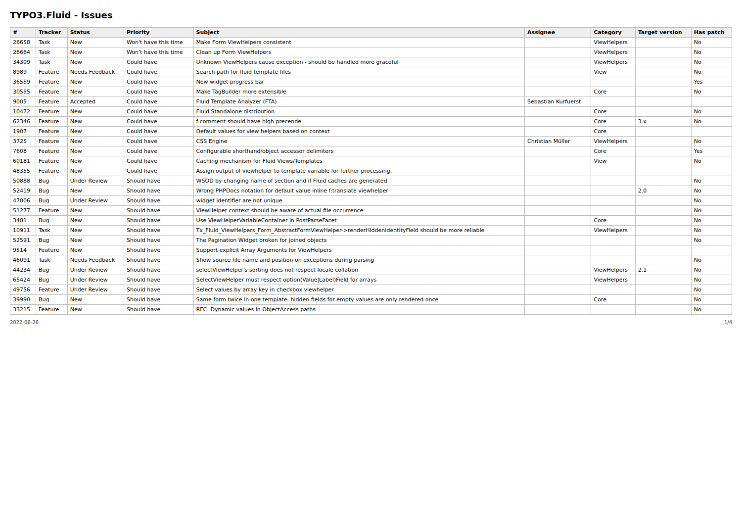TYPO3.Fluid - Issues
| # | Tracker | Status | Priority | Subject | Assignee | Category | Target version | Has patch |
| --- | --- | --- | --- | --- | --- | --- | --- | --- |
| 26658 | Task | New | Won't have this time | Make Form ViewHelpers consistent | | ViewHelpers | | No |
| 26664 | Task | New | Won't have this time | Clean up Form ViewHelpers | | ViewHelpers | | No |
| 34309 | Task | New | Could have | Unknown ViewHelpers cause exception - should be handled more graceful | | ViewHelpers | | No |
| 8989 | Feature | Needs Feedback | Could have | Search path for fluid template files | | View | | No |
| 36559 | Feature | New | Could have | New widget progress bar | | | | Yes |
| 30555 | Feature | New | Could have | Make TagBuilder more extensible | | Core | | No |
| 9005 | Feature | Accepted | Could have | Fluid Template Analyzer (FTA) | Sebastian Kurfuerst | | | |
| 10472 | Feature | New | Could have | Fluid Standalone distribution | | Core | | No |
| 62346 | Feature | New | Could have | f:comment should have high precende | | Core | 3.x | No |
| 1907 | Feature | New | Could have | Default values for view helpers based on context | | Core | | |
| 3725 | Feature | New | Could have | CSS Engine | Christian Müller | ViewHelpers | | No |
| 7608 | Feature | New | Could have | Configurable shorthand/object accessor delimiters | | Core | | Yes |
| 60181 | Feature | New | Could have | Caching mechanism for Fluid Views/Templates | | View | | No |
| 48355 | Feature | New | Could have | Assign output of viewhelper to template variable for further processing. | | | | |
| 50888 | Bug | Under Review | Should have | WSOD by changing name of section and if Fluid caches are generated | | | | No |
| 52419 | Bug | New | Should have | Wrong PHPDocs notation for default value inline f:translate viewhelper | | | 2.0 | No |
| 47006 | Bug | Under Review | Should have | widget identifier are not unique | | | | No |
| 51277 | Feature | New | Should have | ViewHelper context should be aware of actual file occurrence | | | | No |
| 3481 | Bug | New | Should have | Use ViewHelperVariableContainer in PostParseFacet | | Core | | No |
| 10911 | Task | New | Should have | Tx_Fluid_ViewHelpers_Form_AbstractFormViewHelper->renderHiddenIdentityField should be more reliable | | ViewHelpers | | No |
| 52591 | Bug | New | Should have | The Pagination Widget broken for joined objects | | | | No |
| 9514 | Feature | New | Should have | Support explicit Array Arguments for ViewHelpers | | | | |
| 46091 | Task | Needs Feedback | Should have | Show source file name and position on exceptions during parsing | | | | No |
| 44234 | Bug | Under Review | Should have | selectViewHelper's sorting does not respect locale collation | | ViewHelpers | 2.1 | No |
| 65424 | Bug | Under Review | Should have | SelectViewHelper must respect option(Value/Label)Field for arrays | | ViewHelpers | | No |
| 49756 | Feature | Under Review | Should have | Select values by array key in checkbox viewhelper | | | | No |
| 39990 | Bug | New | Should have | Same form twice in one template: hidden fields for empty values are only rendered once | | Core | | No |
| 33215 | Feature | New | Should have | RFC: Dynamic values in ObjectAccess paths | | | | No |
2022-06-26 1/4